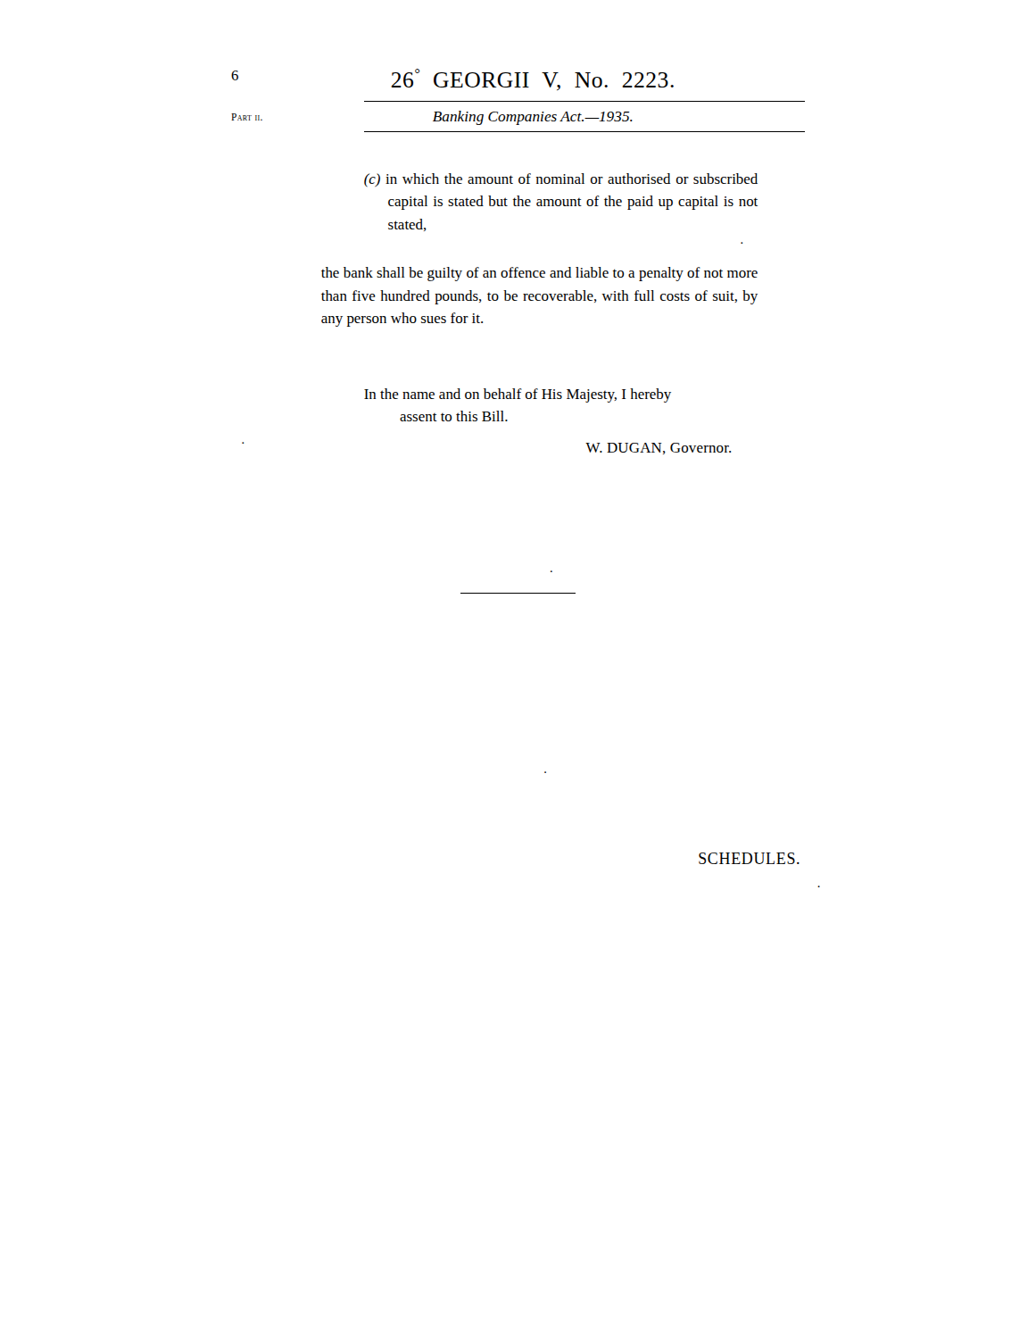6
26° GEORGII V, No. 2223.
Part ii.
Banking Companies Act.—1935.
(c) in which the amount of nominal or authorised or subscribed capital is stated but the amount of the paid up capital is not stated,
the bank shall be guilty of an offence and liable to a penalty of not more than five hundred pounds, to be recoverable, with full costs of suit, by any person who sues for it.
In the name and on behalf of His Majesty, I hereby assent to this Bill.
W. DUGAN, Governor.
SCHEDULES.
. . . . .